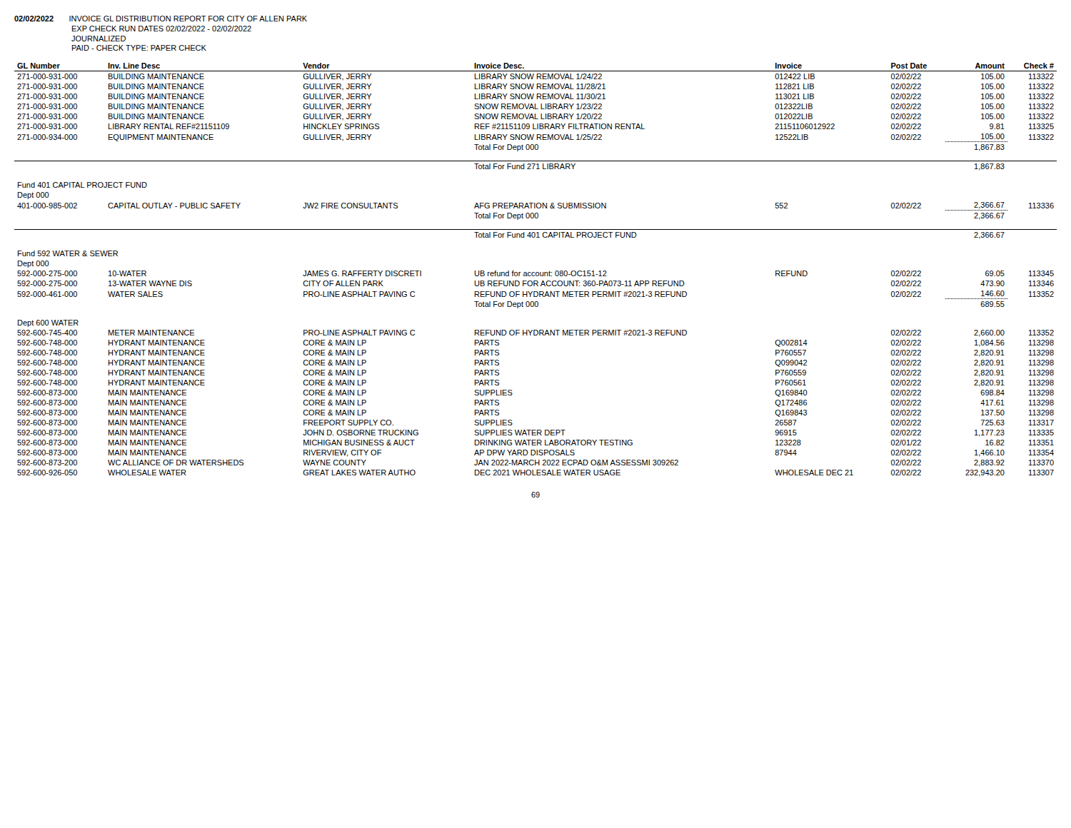02/02/2022 INVOICE GL DISTRIBUTION REPORT FOR CITY OF ALLEN PARK
EXP CHECK RUN DATES 02/02/2022 - 02/02/2022
JOURNALIZED
PAID - CHECK TYPE: PAPER CHECK
| GL Number | Inv. Line Desc | Vendor | Invoice Desc. | Invoice | Post Date | Amount | Check # |
| --- | --- | --- | --- | --- | --- | --- | --- |
| 271-000-931-000 | BUILDING MAINTENANCE | GULLIVER, JERRY | LIBRARY SNOW REMOVAL 1/24/22 | 012422 LIB | 02/02/22 | 105.00 | 113322 |
| 271-000-931-000 | BUILDING MAINTENANCE | GULLIVER, JERRY | LIBRARY SNOW REMOVAL 11/28/21 | 112821 LIB | 02/02/22 | 105.00 | 113322 |
| 271-000-931-000 | BUILDING MAINTENANCE | GULLIVER, JERRY | LIBRARY SNOW REMOVAL 11/30/21 | 113021 LIB | 02/02/22 | 105.00 | 113322 |
| 271-000-931-000 | BUILDING MAINTENANCE | GULLIVER, JERRY | SNOW REMOVAL LIBRARY 1/23/22 | 012322LIB | 02/02/22 | 105.00 | 113322 |
| 271-000-931-000 | BUILDING MAINTENANCE | GULLIVER, JERRY | SNOW REMOVAL LIBRARY 1/20/22 | 012022LIB | 02/02/22 | 105.00 | 113322 |
| 271-000-931-000 | LIBRARY RENTAL REF#21151109 | HINCKLEY SPRINGS | REF #21151109 LIBRARY FILTRATION RENTAL | 21151106012922 | 02/02/22 | 9.81 | 113325 |
| 271-000-934-000 | EQUIPMENT MAINTENANCE | GULLIVER, JERRY | LIBRARY SNOW REMOVAL 1/25/22 | 12522LIB | 02/02/22 | 105.00 | 113322 |
| | | | Total For Dept 000 | | | 1,867.83 | |
| | | | Total For Fund 271 LIBRARY | | | 1,867.83 | |
| Fund 401 CAPITAL PROJECT FUND |
| Dept 000 |
| 401-000-985-002 | CAPITAL OUTLAY - PUBLIC SAFETY | JW2 FIRE CONSULTANTS | AFG PREPARATION & SUBMISSION | 552 | 02/02/22 | 2,366.67 | 113336 |
| | | | Total For Dept 000 | | | 2,366.67 | |
| | | | Total For Fund 401 CAPITAL PROJECT FUND | | | 2,366.67 | |
| Fund 592 WATER & SEWER |
| Dept 000 |
| 592-000-275-000 | 10-WATER | JAMES G. RAFFERTY DISCRETI | UB refund for account: 080-OC151-12 | REFUND | 02/02/22 | 69.05 | 113345 |
| 592-000-275-000 | 13-WATER WAYNE DIS | CITY OF ALLEN PARK | UB REFUND FOR ACCOUNT: 360-PA073-11 APP REFUND | | 02/02/22 | 473.90 | 113346 |
| 592-000-461-000 | WATER SALES | PRO-LINE ASPHALT PAVING C | REFUND OF HYDRANT METER PERMIT #2021-3 REFUND | | 02/02/22 | 146.60 | 113352 |
| | | | Total For Dept 000 | | | 689.55 | |
| Dept 600 WATER |
| 592-600-745-400 | METER MAINTENANCE | PRO-LINE ASPHALT PAVING C | REFUND OF HYDRANT METER PERMIT #2021-3 REFUND | | 02/02/22 | 2,660.00 | 113352 |
| 592-600-748-000 | HYDRANT MAINTENANCE | CORE & MAIN LP | PARTS | Q002814 | 02/02/22 | 1,084.56 | 113298 |
| 592-600-748-000 | HYDRANT MAINTENANCE | CORE & MAIN LP | PARTS | P760557 | 02/02/22 | 2,820.91 | 113298 |
| 592-600-748-000 | HYDRANT MAINTENANCE | CORE & MAIN LP | PARTS | Q099042 | 02/02/22 | 2,820.91 | 113298 |
| 592-600-748-000 | HYDRANT MAINTENANCE | CORE & MAIN LP | PARTS | P760559 | 02/02/22 | 2,820.91 | 113298 |
| 592-600-748-000 | HYDRANT MAINTENANCE | CORE & MAIN LP | PARTS | P760561 | 02/02/22 | 2,820.91 | 113298 |
| 592-600-873-000 | MAIN MAINTENANCE | CORE & MAIN LP | SUPPLIES | Q169840 | 02/02/22 | 698.84 | 113298 |
| 592-600-873-000 | MAIN MAINTENANCE | CORE & MAIN LP | PARTS | Q172486 | 02/02/22 | 417.61 | 113298 |
| 592-600-873-000 | MAIN MAINTENANCE | CORE & MAIN LP | PARTS | Q169843 | 02/02/22 | 137.50 | 113298 |
| 592-600-873-000 | MAIN MAINTENANCE | FREEPORT SUPPLY CO. | SUPPLIES | 26587 | 02/02/22 | 725.63 | 113317 |
| 592-600-873-000 | MAIN MAINTENANCE | JOHN D. OSBORNE TRUCKING | SUPPLIES WATER DEPT | 96915 | 02/02/22 | 1,177.23 | 113335 |
| 592-600-873-000 | MAIN MAINTENANCE | MICHIGAN BUSINESS & AUCT | DRINKING WATER LABORATORY TESTING | 123228 | 02/01/22 | 16.82 | 113351 |
| 592-600-873-000 | MAIN MAINTENANCE | RIVERVIEW, CITY OF | AP DPW YARD DISPOSALS | 87944 | 02/02/22 | 1,466.10 | 113354 |
| 592-600-873-200 | WC ALLIANCE OF DR WATERSHEDS | WAYNE COUNTY | JAN 2022-MARCH 2022 ECPAD O&M ASSESSMI 309262 | | 02/02/22 | 2,883.92 | 113370 |
| 592-600-926-050 | WHOLESALE WATER | GREAT LAKES WATER AUTHO | DEC 2021 WHOLESALE WATER USAGE | WHOLESALE DEC 21 | 02/02/22 | 232,943.20 | 113307 |
69